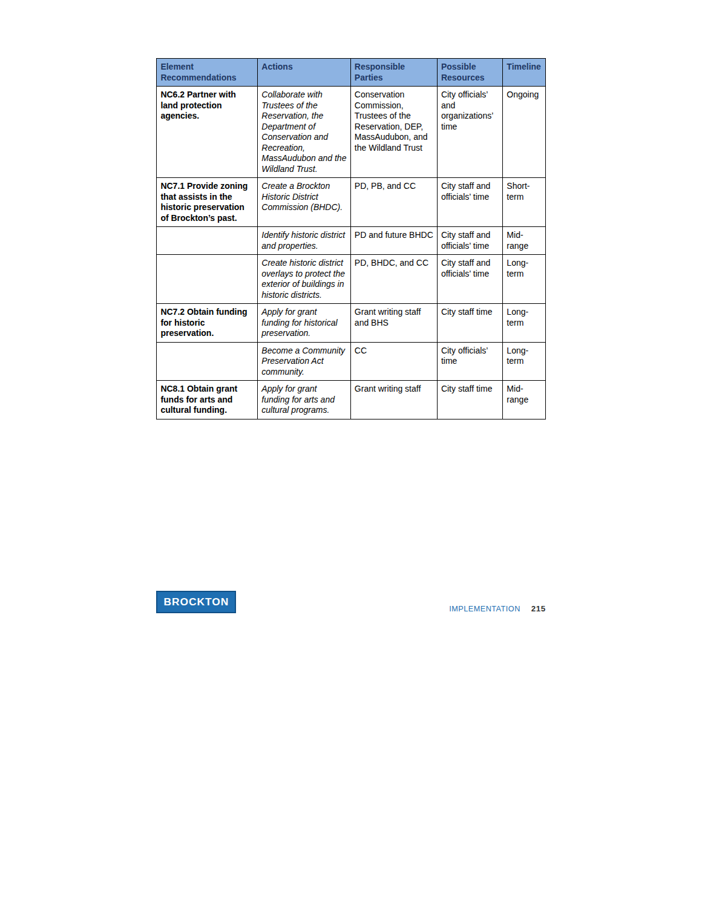| Element Recommendations | Actions | Responsible Parties | Possible Resources | Timeline |
| --- | --- | --- | --- | --- |
| NC6.2 Partner with land protection agencies. | Collaborate with Trustees of the Reservation, the Department of Conservation and Recreation, MassAudubon and the Wildland Trust. | Conservation Commission, Trustees of the Reservation, DEP, MassAudubon, and the Wildland Trust | City officials’ and organizations’ time | Ongoing |
| NC7.1 Provide zoning that assists in the historic preservation of Brockton’s past. | Create a Brockton Historic District Commission (BHDC). | PD, PB, and CC | City staff and officials’ time | Short-term |
| | Identify historic district and properties. | PD and future BHDC | City staff and officials’ time | Mid-range |
| | Create historic district overlays to protect the exterior of buildings in historic districts. | PD, BHDC, and CC | City staff and officials’ time | Long-term |
| NC7.2 Obtain funding for historic preservation. | Apply for grant funding for historical preservation. | Grant writing staff and BHS | City staff time | Long-term |
| | Become a Community Preservation Act community. | CC | City officials’ time | Long-term |
| NC8.1 Obtain grant funds for arts and cultural funding. | Apply for grant funding for arts and cultural programs. | Grant writing staff | City staff time | Mid-range |
BROCKTON
IMPLEMENTATION 215